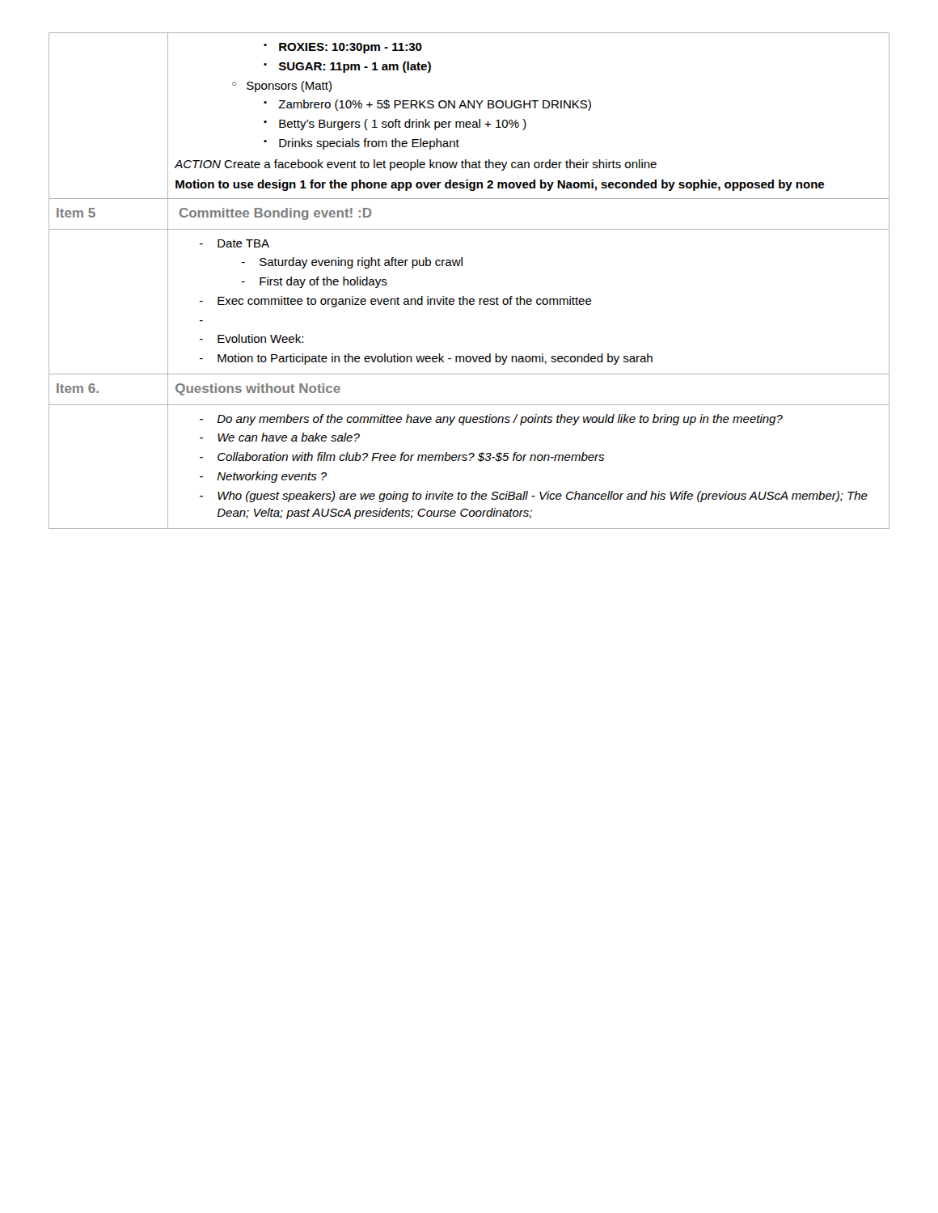| | ROXIES: 10:30pm - 11:30 SUGAR: 11pm - 1 am (late) Sponsors (Matt) Zambrero (10% + 5$ PERKS ON ANY BOUGHT DRINKS) Betty’s Burgers ( 1 soft drink per meal + 10% ) Drinks specials from the Elephant ACTION Create a facebook event to let people know that they can order their shirts online Motion to use design 1 for the phone app over design 2 moved by Naomi, seconded by sophie, opposed by none |
| Item 5 | Committee Bonding event! :D |
| | Date TBA Saturday evening right after pub crawl First day of the holidays Exec committee to organize event and invite the rest of the committee Evolution Week: Motion to Participate in the evolution week - moved by naomi, seconded by sarah |
| Item 6. | Questions without Notice |
| | Do any members of the committee have any questions / points they would like to bring up in the meeting? We can have a bake sale? Collaboration with film club? Free for members? $3-$5 for non-members Networking events ? Who (guest speakers) are we going to invite to the SciBall - Vice Chancellor and his Wife (previous AUScA member); The Dean; Velta; past AUScA presidents; Course Coordinators; |